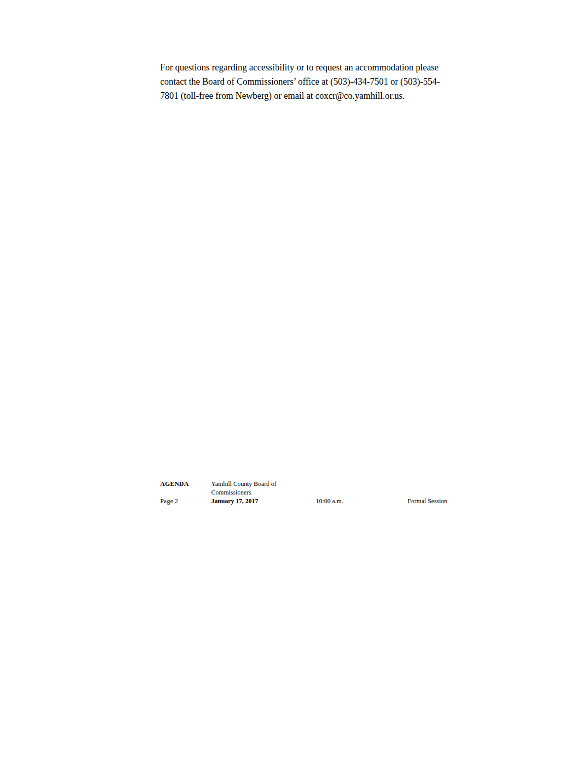For questions regarding accessibility or to request an accommodation please contact the Board of Commissioners’ office at (503)-434-7501 or (503)-554-7801 (toll-free from Newberg) or email at coxcr@co.yamhill.or.us.
AGENDA
Yamhill County Board of Commissioners
Page 2
January 17, 2017
10:00 a.m.
Formal Session